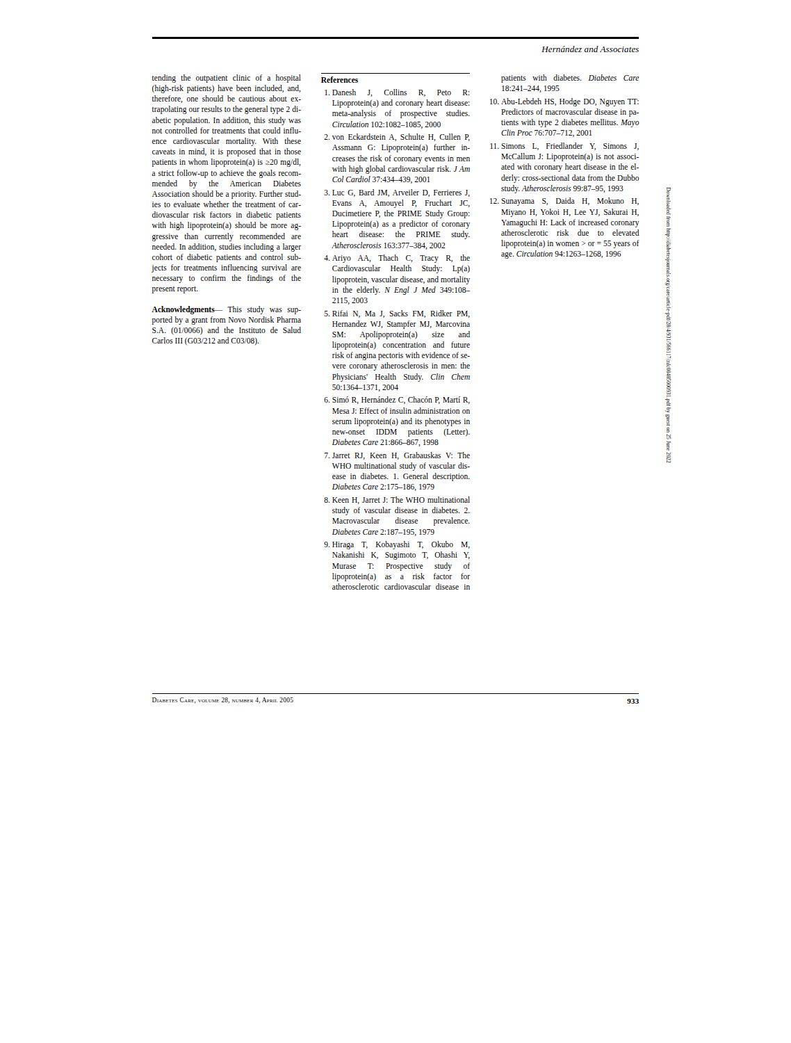Hernández and Associates
tending the outpatient clinic of a hospital (high-risk patients) have been included, and, therefore, one should be cautious about extrapolating our results to the general type 2 diabetic population. In addition, this study was not controlled for treatments that could influence cardiovascular mortality. With these caveats in mind, it is proposed that in those patients in whom lipoprotein(a) is ≥20 mg/dl, a strict follow-up to achieve the goals recommended by the American Diabetes Association should be a priority. Further studies to evaluate whether the treatment of cardiovascular risk factors in diabetic patients with high lipoprotein(a) should be more aggressive than currently recommended are needed. In addition, studies including a larger cohort of diabetic patients and control subjects for treatments influencing survival are necessary to confirm the findings of the present report.
Acknowledgments— This study was supported by a grant from Novo Nordisk Pharma S.A. (01/0066) and the Instituto de Salud Carlos III (G03/212 and C03/08).
References
Danesh J, Collins R, Peto R: Lipoprotein(a) and coronary heart disease: meta-analysis of prospective studies. Circulation 102:1082–1085, 2000
von Eckardstein A, Schulte H, Cullen P, Assmann G: Lipoprotein(a) further increases the risk of coronary events in men with high global cardiovascular risk. J Am Col Cardiol 37:434–439, 2001
Luc G, Bard JM, Arveiler D, Ferrieres J, Evans A, Amouyel P, Fruchart JC, Ducimetiere P, the PRIME Study Group: Lipoprotein(a) as a predictor of coronary heart disease: the PRIME study. Atherosclerosis 163:377–384, 2002
Ariyo AA, Thach C, Tracy R, the Cardiovascular Health Study: Lp(a) lipoprotein, vascular disease, and mortality in the elderly. N Engl J Med 349:108–2115, 2003
Rifai N, Ma J, Sacks FM, Ridker PM, Hernandez WJ, Stampfer MJ, Marcovina SM: Apolipoprotein(a) size and lipoprotein(a) concentration and future risk of angina pectoris with evidence of severe coronary atherosclerosis in men: the Physicians' Health Study. Clin Chem 50:1364–1371, 2004
Simó R, Hernández C, Chacón P, Martí R, Mesa J: Effect of insulin administration on serum lipoprotein(a) and its phenotypes in new-onset IDDM patients (Letter). Diabetes Care 21:866–867, 1998
Jarret RJ, Keen H, Grabauskas V: The WHO multinational study of vascular disease in diabetes. 1. General description. Diabetes Care 2:175–186, 1979
Keen H, Jarret J: The WHO multinational study of vascular disease in diabetes. 2. Macrovascular disease prevalence. Diabetes Care 2:187–195, 1979
Hiraga T, Kobayashi T, Okubo M, Nakanishi K, Sugimoto T, Ohashi Y, Murase T: Prospective study of lipoprotein(a) as a risk factor for atherosclerotic cardiovascular disease in patients with diabetes. Diabetes Care 18:241–244, 1995
Abu-Lebdeh HS, Hodge DO, Nguyen TT: Predictors of macrovascular disease in patients with type 2 diabetes mellitus. Mayo Clin Proc 76:707–712, 2001
Simons L, Friedlander Y, Simons J, McCallum J: Lipoprotein(a) is not associated with coronary heart disease in the elderly: cross-sectional data from the Dubbo study. Atherosclerosis 99:87–95, 1993
Sunayama S, Daida H, Mokuno H, Miyano H, Yokoi H, Lee YJ, Sakurai H, Yamaguchi H: Lack of increased coronary atherosclerotic risk due to elevated lipoprotein(a) in women > or = 55 years of age. Circulation 94:1263–1268, 1996
Downloaded from http://diabetesjournals.org/care/article-pdf/28/4/931/566117/zdc00405000931.pdf by guest on 25 June 2022
Diabetes Care, volume 28, number 4, April 2005 933